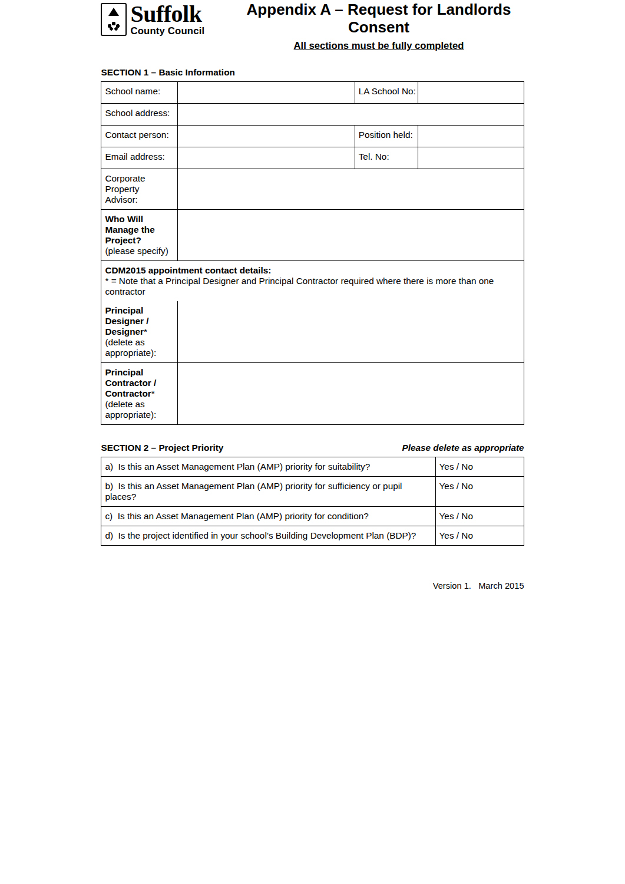Suffolk
County Council
Appendix A – Request for Landlords Consent
All sections must be fully completed
SECTION 1 – Basic Information
| School name: | | LA School No: | |
| School address: | |
| Contact person: | | Position held: | |
| Email address: | | Tel. No: | |
| Corporate Property Advisor: | |
| Who Will Manage the Project? (please specify) | |
| CDM2015 appointment contact details: * = Note that a Principal Designer and Principal Contractor required where there is more than one contractor |
| Principal Designer / Designer * (delete as appropriate): | |
| Principal Contractor / Contractor * (delete as appropriate): | |
SECTION 2 – Project Priority
Please delete as appropriate
| a) Is this an Asset Management Plan (AMP) priority for suitability? | Yes / No |
| b) Is this an Asset Management Plan (AMP) priority for sufficiency or pupil places? | Yes / No |
| c) Is this an Asset Management Plan (AMP) priority for condition? | Yes / No |
| d) Is the project identified in your school’s Building Development Plan (BDP)? | Yes / No |
Version 1. March 2015